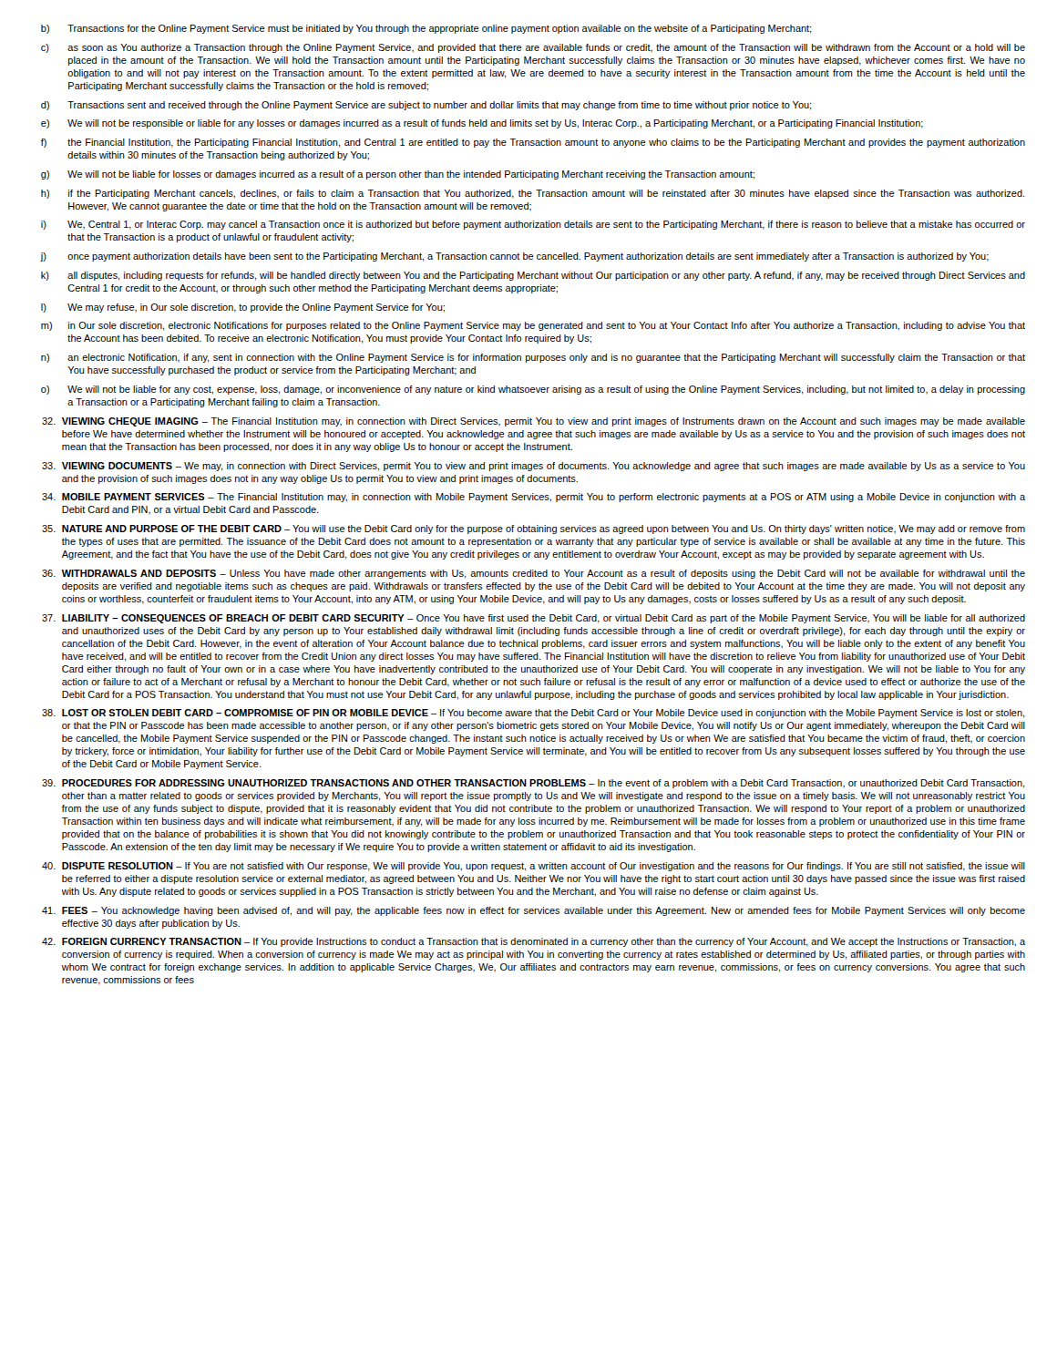b) Transactions for the Online Payment Service must be initiated by You through the appropriate online payment option available on the website of a Participating Merchant;
c) as soon as You authorize a Transaction through the Online Payment Service, and provided that there are available funds or credit, the amount of the Transaction will be withdrawn from the Account or a hold will be placed in the amount of the Transaction. We will hold the Transaction amount until the Participating Merchant successfully claims the Transaction or 30 minutes have elapsed, whichever comes first. We have no obligation to and will not pay interest on the Transaction amount. To the extent permitted at law, We are deemed to have a security interest in the Transaction amount from the time the Account is held until the Participating Merchant successfully claims the Transaction or the hold is removed;
d) Transactions sent and received through the Online Payment Service are subject to number and dollar limits that may change from time to time without prior notice to You;
e) We will not be responsible or liable for any losses or damages incurred as a result of funds held and limits set by Us, Interac Corp., a Participating Merchant, or a Participating Financial Institution;
f) the Financial Institution, the Participating Financial Institution, and Central 1 are entitled to pay the Transaction amount to anyone who claims to be the Participating Merchant and provides the payment authorization details within 30 minutes of the Transaction being authorized by You;
g) We will not be liable for losses or damages incurred as a result of a person other than the intended Participating Merchant receiving the Transaction amount;
h) if the Participating Merchant cancels, declines, or fails to claim a Transaction that You authorized, the Transaction amount will be reinstated after 30 minutes have elapsed since the Transaction was authorized. However, We cannot guarantee the date or time that the hold on the Transaction amount will be removed;
i) We, Central 1, or Interac Corp. may cancel a Transaction once it is authorized but before payment authorization details are sent to the Participating Merchant, if there is reason to believe that a mistake has occurred or that the Transaction is a product of unlawful or fraudulent activity;
j) once payment authorization details have been sent to the Participating Merchant, a Transaction cannot be cancelled. Payment authorization details are sent immediately after a Transaction is authorized by You;
k) all disputes, including requests for refunds, will be handled directly between You and the Participating Merchant without Our participation or any other party. A refund, if any, may be received through Direct Services and Central 1 for credit to the Account, or through such other method the Participating Merchant deems appropriate;
l) We may refuse, in Our sole discretion, to provide the Online Payment Service for You;
m) in Our sole discretion, electronic Notifications for purposes related to the Online Payment Service may be generated and sent to You at Your Contact Info after You authorize a Transaction, including to advise You that the Account has been debited. To receive an electronic Notification, You must provide Your Contact Info required by Us;
n) an electronic Notification, if any, sent in connection with the Online Payment Service is for information purposes only and is no guarantee that the Participating Merchant will successfully claim the Transaction or that You have successfully purchased the product or service from the Participating Merchant; and
o) We will not be liable for any cost, expense, loss, damage, or inconvenience of any nature or kind whatsoever arising as a result of using the Online Payment Services, including, but not limited to, a delay in processing a Transaction or a Participating Merchant failing to claim a Transaction.
32. VIEWING CHEQUE IMAGING – The Financial Institution may, in connection with Direct Services, permit You to view and print images of Instruments drawn on the Account and such images may be made available before We have determined whether the Instrument will be honoured or accepted. You acknowledge and agree that such images are made available by Us as a service to You and the provision of such images does not mean that the Transaction has been processed, nor does it in any way oblige Us to honour or accept the Instrument.
33. VIEWING DOCUMENTS – We may, in connection with Direct Services, permit You to view and print images of documents. You acknowledge and agree that such images are made available by Us as a service to You and the provision of such images does not in any way oblige Us to permit You to view and print images of documents.
34. MOBILE PAYMENT SERVICES – The Financial Institution may, in connection with Mobile Payment Services, permit You to perform electronic payments at a POS or ATM using a Mobile Device in conjunction with a Debit Card and PIN, or a virtual Debit Card and Passcode.
35. NATURE AND PURPOSE OF THE DEBIT CARD – You will use the Debit Card only for the purpose of obtaining services as agreed upon between You and Us. On thirty days' written notice, We may add or remove from the types of uses that are permitted. The issuance of the Debit Card does not amount to a representation or a warranty that any particular type of service is available or shall be available at any time in the future. This Agreement, and the fact that You have the use of the Debit Card, does not give You any credit privileges or any entitlement to overdraw Your Account, except as may be provided by separate agreement with Us.
36. WITHDRAWALS AND DEPOSITS – Unless You have made other arrangements with Us, amounts credited to Your Account as a result of deposits using the Debit Card will not be available for withdrawal until the deposits are verified and negotiable items such as cheques are paid. Withdrawals or transfers effected by the use of the Debit Card will be debited to Your Account at the time they are made. You will not deposit any coins or worthless, counterfeit or fraudulent items to Your Account, into any ATM, or using Your Mobile Device, and will pay to Us any damages, costs or losses suffered by Us as a result of any such deposit.
37. LIABILITY – CONSEQUENCES OF BREACH OF DEBIT CARD SECURITY – Once You have first used the Debit Card, or virtual Debit Card as part of the Mobile Payment Service, You will be liable for all authorized and unauthorized uses of the Debit Card by any person up to Your established daily withdrawal limit (including funds accessible through a line of credit or overdraft privilege), for each day through until the expiry or cancellation of the Debit Card. However, in the event of alteration of Your Account balance due to technical problems, card issuer errors and system malfunctions, You will be liable only to the extent of any benefit You have received, and will be entitled to recover from the Credit Union any direct losses You may have suffered. The Financial Institution will have the discretion to relieve You from liability for unauthorized use of Your Debit Card either through no fault of Your own or in a case where You have inadvertently contributed to the unauthorized use of Your Debit Card. You will cooperate in any investigation. We will not be liable to You for any action or failure to act of a Merchant or refusal by a Merchant to honour the Debit Card, whether or not such failure or refusal is the result of any error or malfunction of a device used to effect or authorize the use of the Debit Card for a POS Transaction. You understand that You must not use Your Debit Card, for any unlawful purpose, including the purchase of goods and services prohibited by local law applicable in Your jurisdiction.
38. LOST OR STOLEN DEBIT CARD – COMPROMISE OF PIN OR MOBILE DEVICE – If You become aware that the Debit Card or Your Mobile Device used in conjunction with the Mobile Payment Service is lost or stolen, or that the PIN or Passcode has been made accessible to another person, or if any other person's biometric gets stored on Your Mobile Device, You will notify Us or Our agent immediately, whereupon the Debit Card will be cancelled, the Mobile Payment Service suspended or the PIN or Passcode changed. The instant such notice is actually received by Us or when We are satisfied that You became the victim of fraud, theft, or coercion by trickery, force or intimidation, Your liability for further use of the Debit Card or Mobile Payment Service will terminate, and You will be entitled to recover from Us any subsequent losses suffered by You through the use of the Debit Card or Mobile Payment Service.
39. PROCEDURES FOR ADDRESSING UNAUTHORIZED TRANSACTIONS AND OTHER TRANSACTION PROBLEMS – In the event of a problem with a Debit Card Transaction, or unauthorized Debit Card Transaction, other than a matter related to goods or services provided by Merchants, You will report the issue promptly to Us and We will investigate and respond to the issue on a timely basis. We will not unreasonably restrict You from the use of any funds subject to dispute, provided that it is reasonably evident that You did not contribute to the problem or unauthorized Transaction. We will respond to Your report of a problem or unauthorized Transaction within ten business days and will indicate what reimbursement, if any, will be made for any loss incurred by me. Reimbursement will be made for losses from a problem or unauthorized use in this time frame provided that on the balance of probabilities it is shown that You did not knowingly contribute to the problem or unauthorized Transaction and that You took reasonable steps to protect the confidentiality of Your PIN or Passcode. An extension of the ten day limit may be necessary if We require You to provide a written statement or affidavit to aid its investigation.
40. DISPUTE RESOLUTION – If You are not satisfied with Our response, We will provide You, upon request, a written account of Our investigation and the reasons for Our findings. If You are still not satisfied, the issue will be referred to either a dispute resolution service or external mediator, as agreed between You and Us. Neither We nor You will have the right to start court action until 30 days have passed since the issue was first raised with Us. Any dispute related to goods or services supplied in a POS Transaction is strictly between You and the Merchant, and You will raise no defense or claim against Us.
41. FEES – You acknowledge having been advised of, and will pay, the applicable fees now in effect for services available under this Agreement. New or amended fees for Mobile Payment Services will only become effective 30 days after publication by Us.
42. FOREIGN CURRENCY TRANSACTION – If You provide Instructions to conduct a Transaction that is denominated in a currency other than the currency of Your Account, and We accept the Instructions or Transaction, a conversion of currency is required. When a conversion of currency is made We may act as principal with You in converting the currency at rates established or determined by Us, affiliated parties, or through parties with whom We contract for foreign exchange services. In addition to applicable Service Charges, We, Our affiliates and contractors may earn revenue, commissions, or fees on currency conversions. You agree that such revenue, commissions or fees